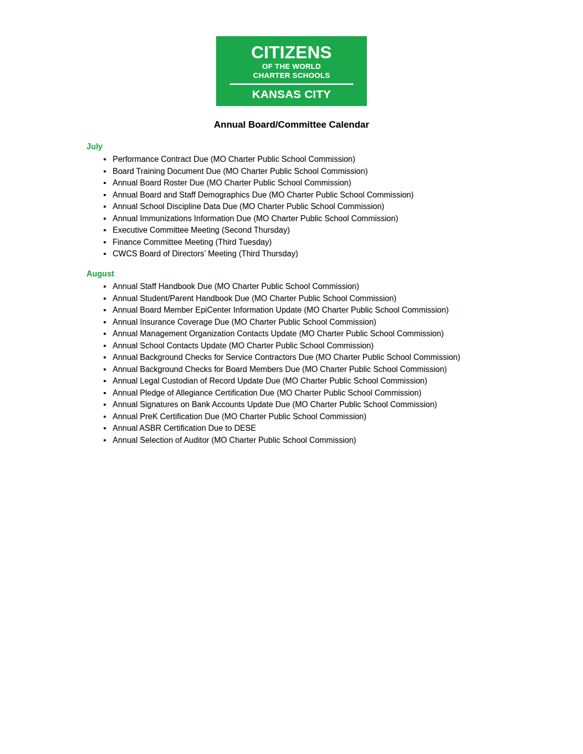CITIZENS OF THE WORLD CHARTER SCHOOLS
KANSAS CITY
Annual Board/Committee Calendar
July
Performance Contract Due (MO Charter Public School Commission)
Board Training Document Due (MO Charter Public School Commission)
Annual Board Roster Due (MO Charter Public School Commission)
Annual Board and Staff Demographics Due (MO Charter Public School Commission)
Annual School Discipline Data Due (MO Charter Public School Commission)
Annual Immunizations Information Due (MO Charter Public School Commission)
Executive Committee Meeting (Second Thursday)
Finance Committee Meeting (Third Tuesday)
CWCS Board of Directors’ Meeting (Third Thursday)
August
Annual Staff Handbook Due (MO Charter Public School Commission)
Annual Student/Parent Handbook Due (MO Charter Public School Commission)
Annual Board Member EpiCenter Information Update (MO Charter Public School Commission)
Annual Insurance Coverage Due (MO Charter Public School Commission)
Annual Management Organization Contacts Update (MO Charter Public School Commission)
Annual School Contacts Update (MO Charter Public School Commission)
Annual Background Checks for Service Contractors Due (MO Charter Public School Commission)
Annual Background Checks for Board Members Due (MO Charter Public School Commission)
Annual Legal Custodian of Record Update Due (MO Charter Public School Commission)
Annual Pledge of Allegiance Certification Due (MO Charter Public School Commission)
Annual Signatures on Bank Accounts Update Due (MO Charter Public School Commission)
Annual PreK Certification Due (MO Charter Public School Commission)
Annual ASBR Certification Due to DESE
Annual Selection of Auditor (MO Charter Public School Commission)